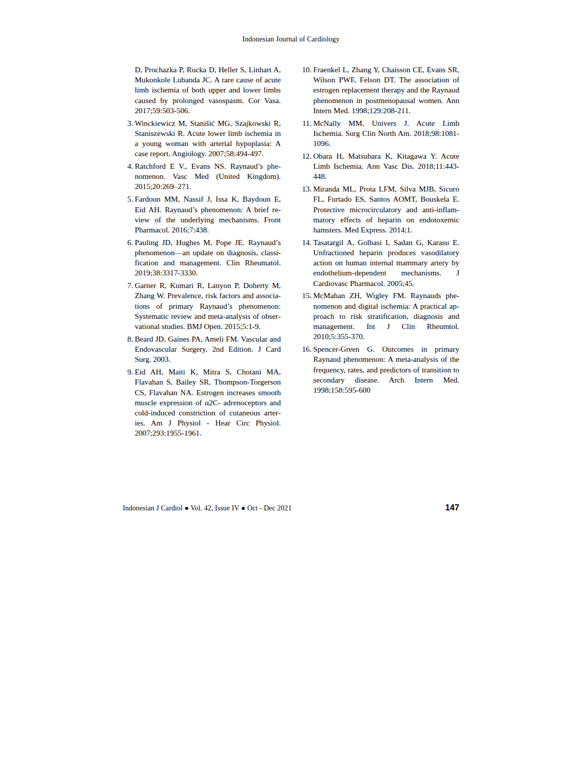Indonesian Journal of Cardiology
D, Prochazka P, Rucka D, Heller S, Linhart A, Mukonkole Lubanda JC. A rare cause of acute limb ischemia of both upper and lower limbs caused by prolonged vasospasm. Cor Vasa. 2017;59:503-506.
3. Winckiewicz M, Stanišić MG, Szajkowski R, Staniszewski R. Acute lower limb ischemia in a young woman with arterial hypoplasia: A case report. Angiology. 2007;58:494-497.
4. Ratchford E V., Evans NS. Raynaud’s phenomenon. Vasc Med (United Kingdom). 2015;20:269–271.
5. Fardoun MM, Nassif J, Issa K, Baydoun E, Eid AH. Raynaud’s phenomenon: A brief review of the underlying mechanisms. Front Pharmacol. 2016;7:438.
6. Pauling JD, Hughes M, Pope JE. Raynaud’s phenomenon—an update on diagnosis, classification and management. Clin Rheumatol. 2019;38:3317-3330.
7. Garner R, Kumari R, Lanyon P, Doherty M, Zhang W. Prevalence, risk factors and associations of primary Raynaud’s phenomenon: Systematic review and meta-analysis of observational studies. BMJ Open. 2015;5:1-9.
8. Beard JD, Gaines PA, Ameli FM. Vascular and Endovascular Surgery, 2nd Edition. J Card Surg. 2003.
9. Eid AH, Maiti K, Mitra S, Chotani MA, Flavahan S, Bailey SR, Thompson-Torgerson CS, Flavahan NA. Estrogen increases smooth muscle expression of α2C- adrenoceptors and cold-induced constriction of cutaneous arteries. Am J Physiol - Hear Circ Physiol. 2007;293:1955-1961.
10. Fraenkel L, Zhang Y, Chaisson CE, Evans SR, Wilson PWF, Felson DT. The association of estrogen replacement therapy and the Raynaud phenomenon in postmenopausal women. Ann Intern Med. 1998;129:208-211.
11. McNally MM, Univers J. Acute Limb Ischemia. Surg Clin North Am. 2018;98:1081-1096.
12. Obara H, Matsubara K, Kitagawa Y. Acute Limb Ischemia. Ann Vasc Dis. 2018;11:443-448.
13. Miranda ML, Prota LFM, Silva MJB, Sicuro FL, Furtado ES, Santos AOMT, Bouskela E. Protective microcirculatory and anti-inflammatory effects of heparin on endotoxemic hamsters. Med Express. 2014;1.
14. Tasatargil A, Golbasi I, Sadan G, Karasu E. Unfractioned heparin produces vasodilatory action on human internal mammary artery by endothelium-dependent mechanisms. J Cardiovasc Pharmacol. 2005;45.
15. McMahan ZH, Wigley FM. Raynauds phenomenon and digital ischemia: A practical approach to risk stratification, diagnosis and management. Int J Clin Rheumtol. 2010;5:355-370.
16. Spencer-Green G. Outcomes in primary Raynaud phenomenon: A meta-analysis of the frequency, rates, and predictors of transition to secondary disease. Arch Intern Med. 1998;158:595-600
Indonesian J Cardiol ● Vol. 42, Issue IV ● Oct - Dec 2021
147